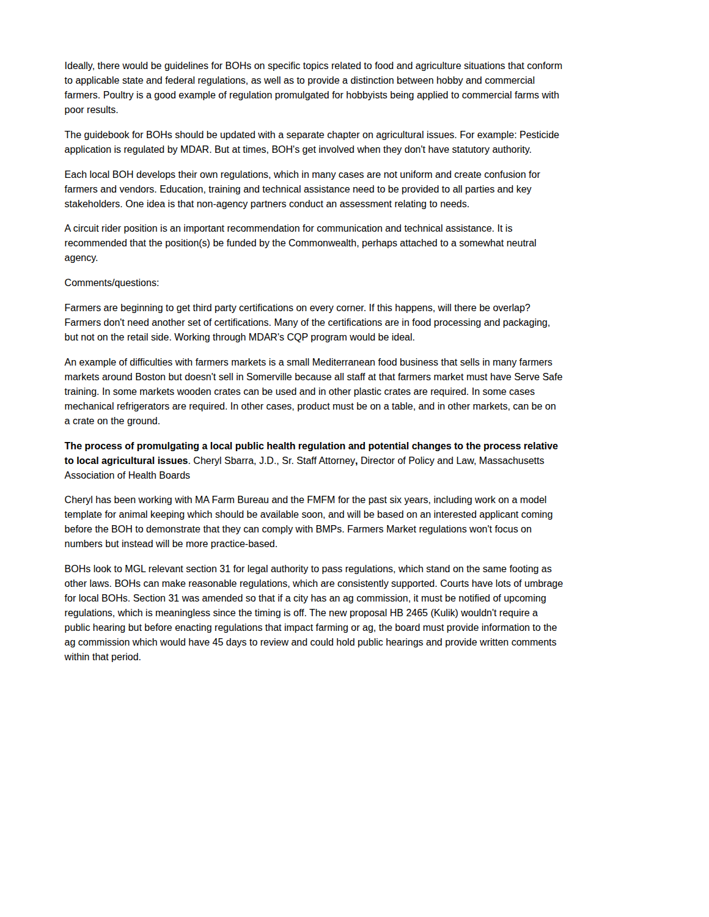Ideally, there would be guidelines for BOHs on specific topics related to food and agriculture situations that conform to applicable state and federal regulations, as well as to provide a distinction between hobby and commercial farmers. Poultry is a good example of regulation promulgated for hobbyists being applied to commercial farms with poor results.
The guidebook for BOHs should be updated with a separate chapter on agricultural issues. For example: Pesticide application is regulated by MDAR. But at times, BOH's get involved when they don't have statutory authority.
Each local BOH develops their own regulations, which in many cases are not uniform and create confusion for farmers and vendors. Education, training and technical assistance need to be provided to all parties and key stakeholders. One idea is that non-agency partners conduct an assessment relating to needs.
A circuit rider position is an important recommendation for communication and technical assistance. It is recommended that the position(s) be funded by the Commonwealth, perhaps attached to a somewhat neutral agency.
Comments/questions:
Farmers are beginning to get third party certifications on every corner. If this happens, will there be overlap? Farmers don't need another set of certifications. Many of the certifications are in food processing and packaging, but not on the retail side. Working through MDAR's CQP program would be ideal.
An example of difficulties with farmers markets is a small Mediterranean food business that sells in many farmers markets around Boston but doesn't sell in Somerville because all staff at that farmers market must have Serve Safe training. In some markets wooden crates can be used and in other plastic crates are required. In some cases mechanical refrigerators are required. In other cases, product must be on a table, and in other markets, can be on a crate on the ground.
The process of promulgating a local public health regulation and potential changes to the process relative to local agricultural issues. Cheryl Sbarra, J.D., Sr. Staff Attorney, Director of Policy and Law, Massachusetts Association of Health Boards
Cheryl has been working with MA Farm Bureau and the FMFM for the past six years, including work on a model template for animal keeping which should be available soon, and will be based on an interested applicant coming before the BOH to demonstrate that they can comply with BMPs. Farmers Market regulations won't focus on numbers but instead will be more practice-based.
BOHs look to MGL relevant section 31 for legal authority to pass regulations, which stand on the same footing as other laws. BOHs can make reasonable regulations, which are consistently supported. Courts have lots of umbrage for local BOHs. Section 31 was amended so that if a city has an ag commission, it must be notified of upcoming regulations, which is meaningless since the timing is off. The new proposal HB 2465 (Kulik) wouldn't require a public hearing but before enacting regulations that impact farming or ag, the board must provide information to the ag commission which would have 45 days to review and could hold public hearings and provide written comments within that period.